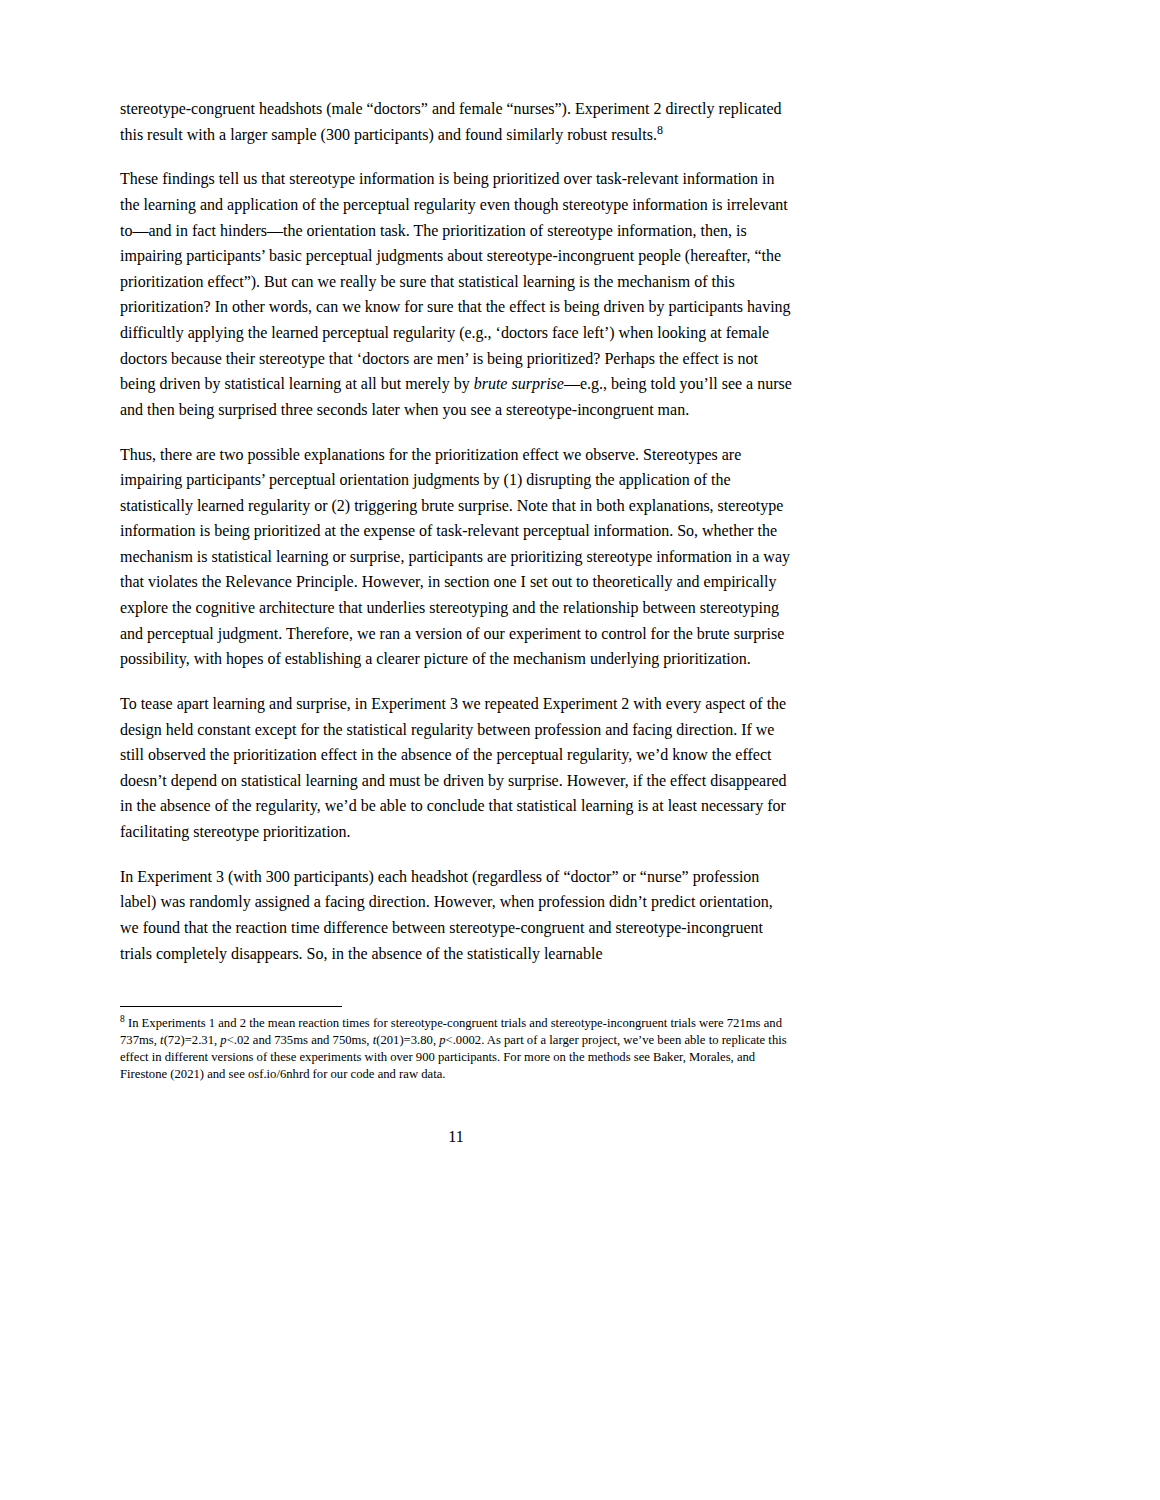stereotype-congruent headshots (male “doctors” and female “nurses”). Experiment 2 directly replicated this result with a larger sample (300 participants) and found similarly robust results.8
These findings tell us that stereotype information is being prioritized over task-relevant information in the learning and application of the perceptual regularity even though stereotype information is irrelevant to—and in fact hinders—the orientation task. The prioritization of stereotype information, then, is impairing participants’ basic perceptual judgments about stereotype-incongruent people (hereafter, “the prioritization effect”). But can we really be sure that statistical learning is the mechanism of this prioritization? In other words, can we know for sure that the effect is being driven by participants having difficultly applying the learned perceptual regularity (e.g., ‘doctors face left’) when looking at female doctors because their stereotype that ‘doctors are men’ is being prioritized? Perhaps the effect is not being driven by statistical learning at all but merely by brute surprise—e.g., being told you’ll see a nurse and then being surprised three seconds later when you see a stereotype-incongruent man.
Thus, there are two possible explanations for the prioritization effect we observe. Stereotypes are impairing participants’ perceptual orientation judgments by (1) disrupting the application of the statistically learned regularity or (2) triggering brute surprise. Note that in both explanations, stereotype information is being prioritized at the expense of task-relevant perceptual information. So, whether the mechanism is statistical learning or surprise, participants are prioritizing stereotype information in a way that violates the Relevance Principle. However, in section one I set out to theoretically and empirically explore the cognitive architecture that underlies stereotyping and the relationship between stereotyping and perceptual judgment. Therefore, we ran a version of our experiment to control for the brute surprise possibility, with hopes of establishing a clearer picture of the mechanism underlying prioritization.
To tease apart learning and surprise, in Experiment 3 we repeated Experiment 2 with every aspect of the design held constant except for the statistical regularity between profession and facing direction. If we still observed the prioritization effect in the absence of the perceptual regularity, we’d know the effect doesn’t depend on statistical learning and must be driven by surprise. However, if the effect disappeared in the absence of the regularity, we’d be able to conclude that statistical learning is at least necessary for facilitating stereotype prioritization.
In Experiment 3 (with 300 participants) each headshot (regardless of “doctor” or “nurse” profession label) was randomly assigned a facing direction. However, when profession didn’t predict orientation, we found that the reaction time difference between stereotype-congruent and stereotype-incongruent trials completely disappears. So, in the absence of the statistically learnable
8 In Experiments 1 and 2 the mean reaction times for stereotype-congruent trials and stereotype-incongruent trials were 721ms and 737ms, t(72)=2.31, p<.02 and 735ms and 750ms, t(201)=3.80, p<.0002. As part of a larger project, we’ve been able to replicate this effect in different versions of these experiments with over 900 participants. For more on the methods see Baker, Morales, and Firestone (2021) and see osf.io/6nhrd for our code and raw data.
11